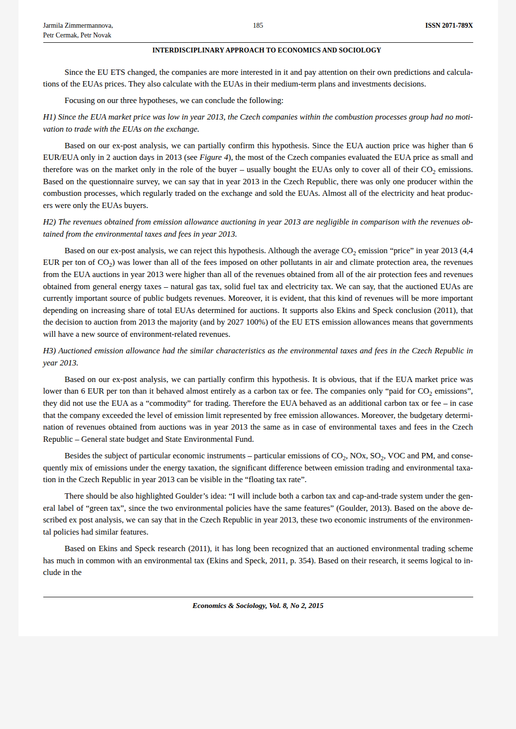Jarmila Zimmermannova,
Petr Cermak, Petr Novak
185
ISSN 2071-789X
INTERDISCIPLINARY APPROACH TO ECONOMICS AND SOCIOLOGY
Since the EU ETS changed, the companies are more interested in it and pay attention on their own predictions and calculations of the EUAs prices. They also calculate with the EUAs in their medium-term plans and investments decisions.
Focusing on our three hypotheses, we can conclude the following:
H1) Since the EUA market price was low in year 2013, the Czech companies within the combustion processes group had no motivation to trade with the EUAs on the exchange.
Based on our ex-post analysis, we can partially confirm this hypothesis. Since the EUA auction price was higher than 6 EUR/EUA only in 2 auction days in 2013 (see Figure 4), the most of the Czech companies evaluated the EUA price as small and therefore was on the market only in the role of the buyer – usually bought the EUAs only to cover all of their CO2 emissions. Based on the questionnaire survey, we can say that in year 2013 in the Czech Republic, there was only one producer within the combustion processes, which regularly traded on the exchange and sold the EUAs. Almost all of the electricity and heat producers were only the EUAs buyers.
H2) The revenues obtained from emission allowance auctioning in year 2013 are negligible in comparison with the revenues obtained from the environmental taxes and fees in year 2013.
Based on our ex-post analysis, we can reject this hypothesis. Although the average CO2 emission “price” in year 2013 (4,4 EUR per ton of CO2) was lower than all of the fees imposed on other pollutants in air and climate protection area, the revenues from the EUA auctions in year 2013 were higher than all of the revenues obtained from all of the air protection fees and revenues obtained from general energy taxes – natural gas tax, solid fuel tax and electricity tax. We can say, that the auctioned EUAs are currently important source of public budgets revenues. Moreover, it is evident, that this kind of revenues will be more important depending on increasing share of total EUAs determined for auctions. It supports also Ekins and Speck conclusion (2011), that the decision to auction from 2013 the majority (and by 2027 100%) of the EU ETS emission allowances means that governments will have a new source of environment-related revenues.
H3) Auctioned emission allowance had the similar characteristics as the environmental taxes and fees in the Czech Republic in year 2013.
Based on our ex-post analysis, we can partially confirm this hypothesis. It is obvious, that if the EUA market price was lower than 6 EUR per ton than it behaved almost entirely as a carbon tax or fee. The companies only “paid for CO2 emissions”, they did not use the EUA as a “commodity” for trading. Therefore the EUA behaved as an additional carbon tax or fee – in case that the company exceeded the level of emission limit represented by free emission allowances. Moreover, the budgetary determination of revenues obtained from auctions was in year 2013 the same as in case of environmental taxes and fees in the Czech Republic – General state budget and State Environmental Fund.
Besides the subject of particular economic instruments – particular emissions of CO2, NOx, SO2, VOC and PM, and consequently mix of emissions under the energy taxation, the significant difference between emission trading and environmental taxation in the Czech Republic in year 2013 can be visible in the “floating tax rate”.
There should be also highlighted Goulder’s idea: “I will include both a carbon tax and cap-and-trade system under the general label of “green tax”, since the two environmental policies have the same features” (Goulder, 2013). Based on the above described ex post analysis, we can say that in the Czech Republic in year 2013, these two economic instruments of the environmental policies had similar features.
Based on Ekins and Speck research (2011), it has long been recognized that an auctioned environmental trading scheme has much in common with an environmental tax (Ekins and Speck, 2011, p. 354). Based on their research, it seems logical to include in the
Economics & Sociology, Vol. 8, No 2, 2015